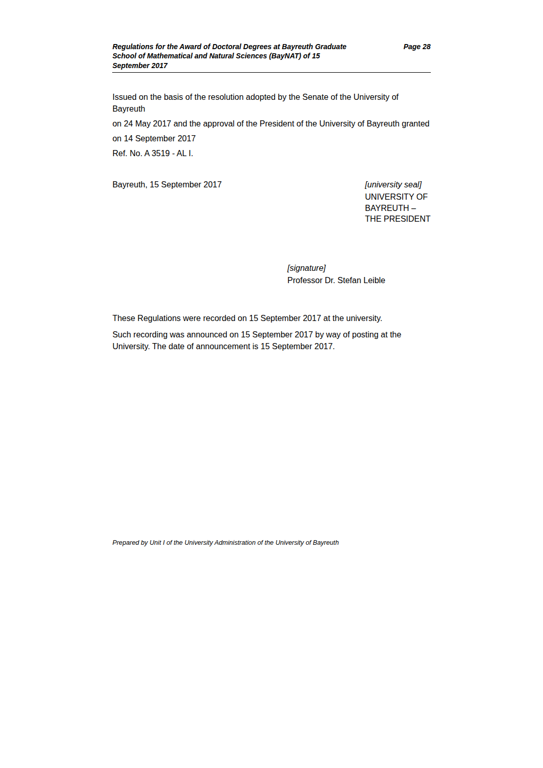Regulations for the Award of Doctoral Degrees at Bayreuth Graduate
School of Mathematical and Natural Sciences (BayNAT) of 15
September 2017
Page 28
Issued on the basis of the resolution adopted by the Senate of the University of Bayreuth
on 24 May 2017 and the approval of the President of the University of Bayreuth granted
on 14 September 2017
Ref. No. A 3519 - AL I.
Bayreuth, 15 September 2017
[university seal]
UNIVERSITY OF
BAYREUTH –
THE PRESIDENT
[signature]
Professor Dr. Stefan Leible
These Regulations were recorded on 15 September 2017 at the university.
Such recording was announced on 15 September 2017 by way of posting at the University. The date of announcement is 15 September 2017.
Prepared by Unit I of the University Administration of the University of Bayreuth